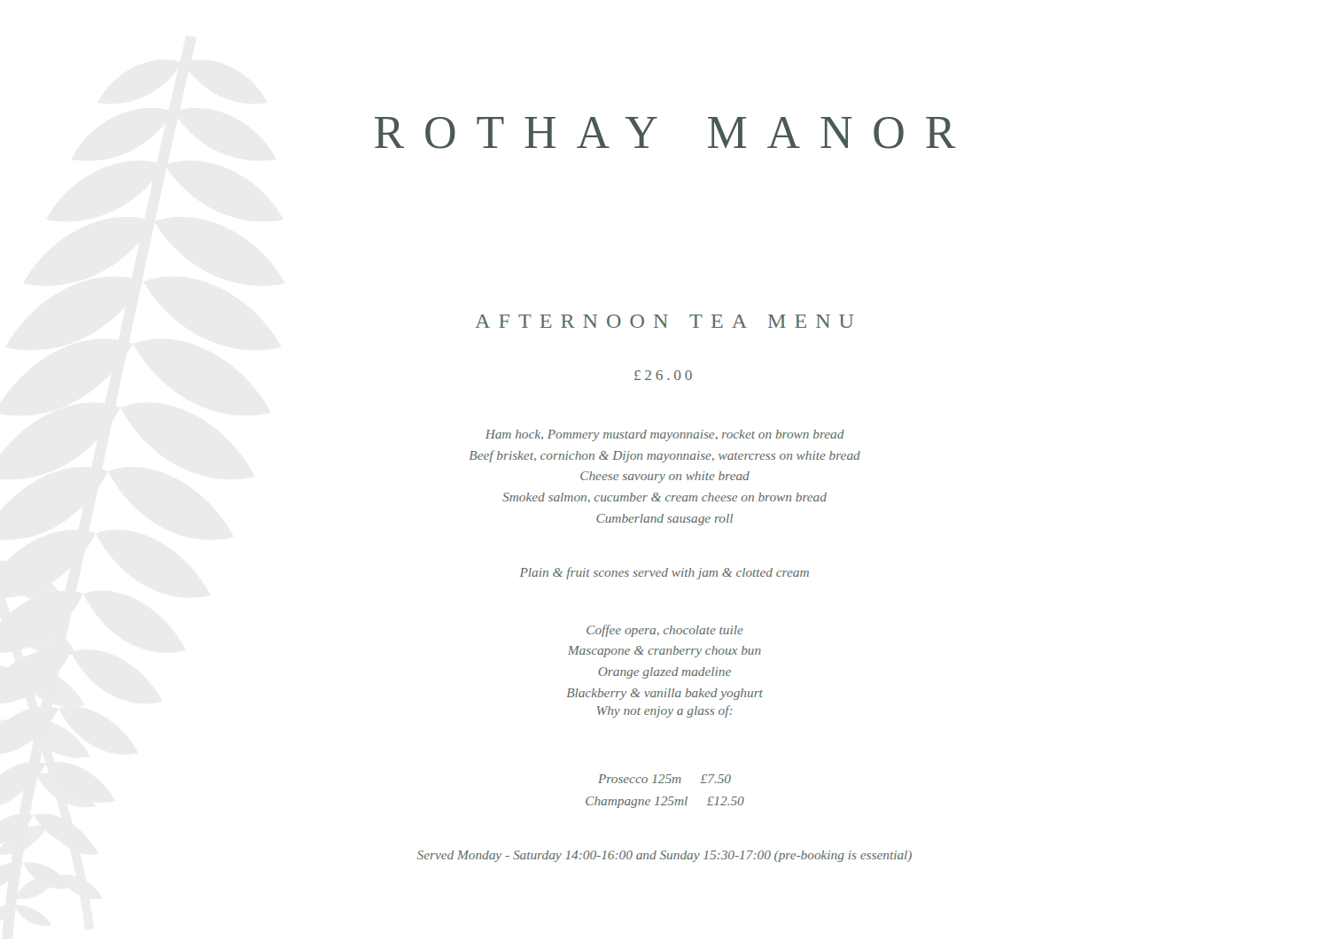Rothay Manor
Afternoon Tea Menu
£26.00
Ham hock, Pommery mustard mayonnaise, rocket on brown bread
Beef brisket, cornichon & Dijon mayonnaise, watercress on white bread
Cheese savoury on white bread
Smoked salmon, cucumber & cream cheese on brown bread
Cumberland sausage roll
Plain & fruit scones served with jam & clotted cream
Coffee opera, chocolate tuile
Mascapone & cranberry choux bun
Orange glazed madeline
Blackberry & vanilla baked yoghurt
Why not enjoy a glass of:
Prosecco 125m £7.50
Champagne 125ml £12.50
Served Monday - Saturday 14:00-16:00 and Sunday 15:30-17:00 (pre-booking is essential)